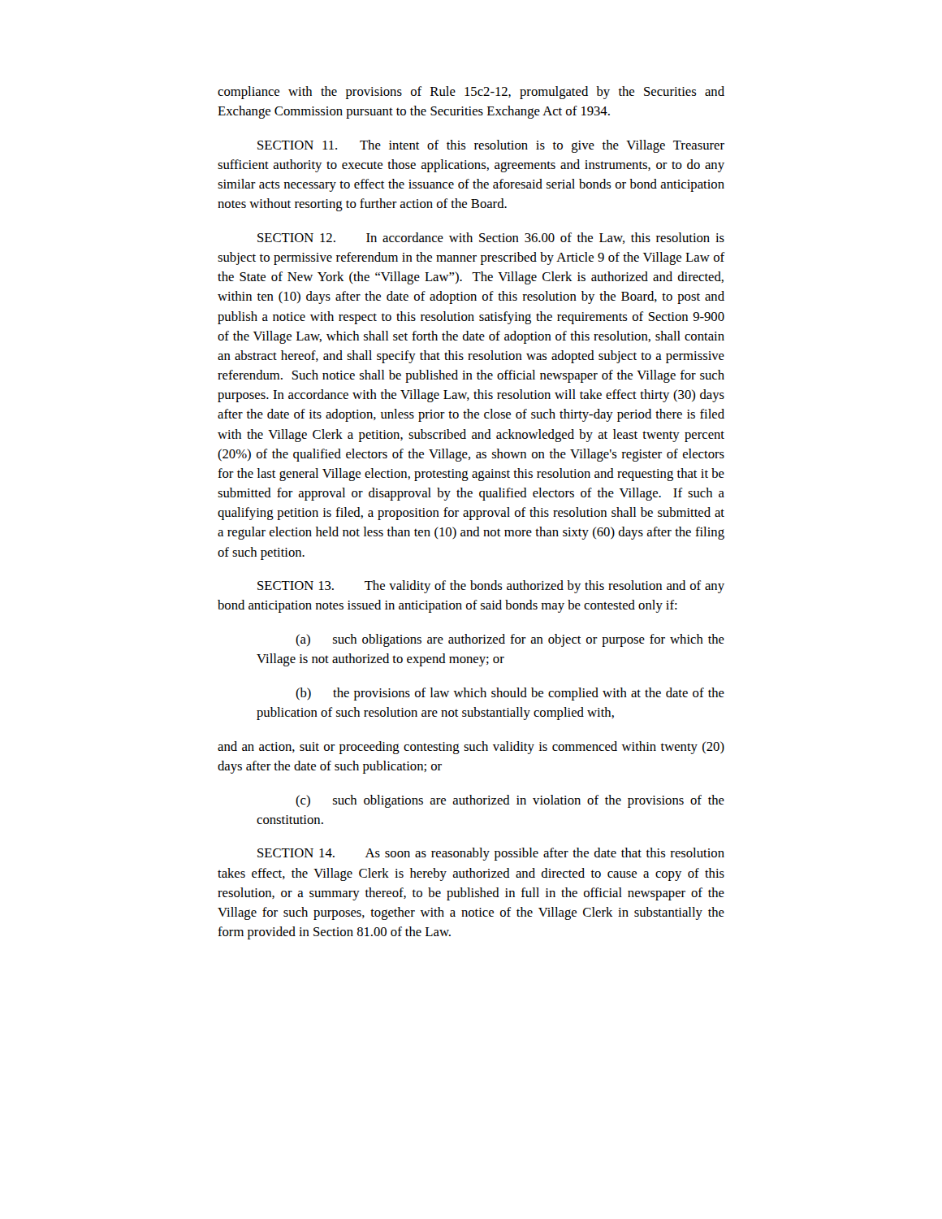compliance with the provisions of Rule 15c2-12, promulgated by the Securities and Exchange Commission pursuant to the Securities Exchange Act of 1934.
SECTION 11. The intent of this resolution is to give the Village Treasurer sufficient authority to execute those applications, agreements and instruments, or to do any similar acts necessary to effect the issuance of the aforesaid serial bonds or bond anticipation notes without resorting to further action of the Board.
SECTION 12. In accordance with Section 36.00 of the Law, this resolution is subject to permissive referendum in the manner prescribed by Article 9 of the Village Law of the State of New York (the “Village Law”). The Village Clerk is authorized and directed, within ten (10) days after the date of adoption of this resolution by the Board, to post and publish a notice with respect to this resolution satisfying the requirements of Section 9-900 of the Village Law, which shall set forth the date of adoption of this resolution, shall contain an abstract hereof, and shall specify that this resolution was adopted subject to a permissive referendum. Such notice shall be published in the official newspaper of the Village for such purposes. In accordance with the Village Law, this resolution will take effect thirty (30) days after the date of its adoption, unless prior to the close of such thirty-day period there is filed with the Village Clerk a petition, subscribed and acknowledged by at least twenty percent (20%) of the qualified electors of the Village, as shown on the Village's register of electors for the last general Village election, protesting against this resolution and requesting that it be submitted for approval or disapproval by the qualified electors of the Village. If such a qualifying petition is filed, a proposition for approval of this resolution shall be submitted at a regular election held not less than ten (10) and not more than sixty (60) days after the filing of such petition.
SECTION 13. The validity of the bonds authorized by this resolution and of any bond anticipation notes issued in anticipation of said bonds may be contested only if:
(a) such obligations are authorized for an object or purpose for which the Village is not authorized to expend money; or
(b) the provisions of law which should be complied with at the date of the publication of such resolution are not substantially complied with,
and an action, suit or proceeding contesting such validity is commenced within twenty (20) days after the date of such publication; or
(c) such obligations are authorized in violation of the provisions of the constitution.
SECTION 14. As soon as reasonably possible after the date that this resolution takes effect, the Village Clerk is hereby authorized and directed to cause a copy of this resolution, or a summary thereof, to be published in full in the official newspaper of the Village for such purposes, together with a notice of the Village Clerk in substantially the form provided in Section 81.00 of the Law.